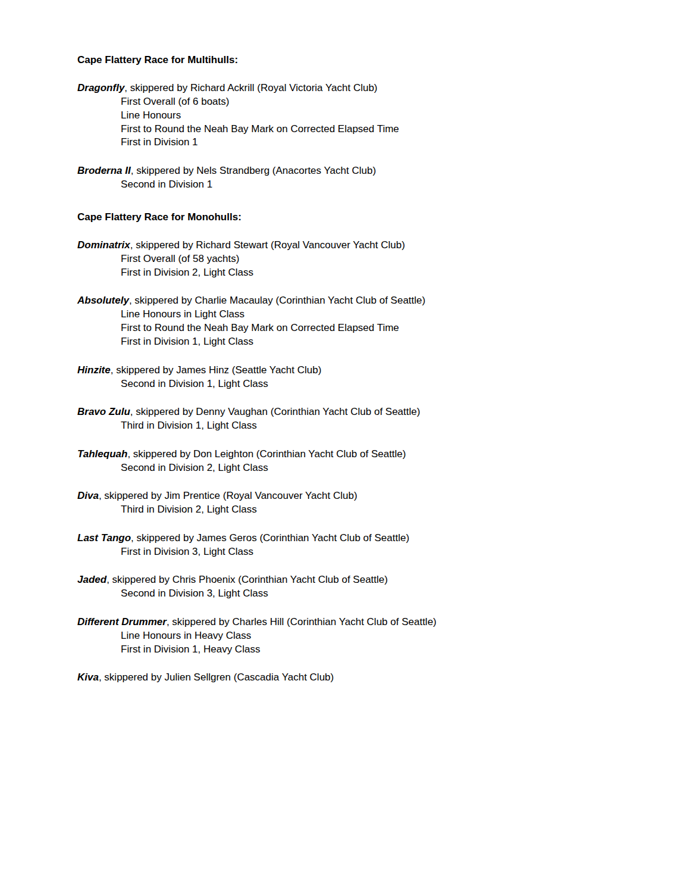Cape Flattery Race for Multihulls:
Dragonfly, skippered by Richard Ackrill (Royal Victoria Yacht Club)
First Overall (of 6 boats)
Line Honours
First to Round the Neah Bay Mark on Corrected Elapsed Time
First in Division 1
Broderna II, skippered by Nels Strandberg (Anacortes Yacht Club)
Second in Division 1
Cape Flattery Race for Monohulls:
Dominatrix, skippered by Richard Stewart (Royal Vancouver Yacht Club)
First Overall (of 58 yachts)
First in Division 2, Light Class
Absolutely, skippered by Charlie Macaulay (Corinthian Yacht Club of Seattle)
Line Honours in Light Class
First to Round the Neah Bay Mark on Corrected Elapsed Time
First in Division 1, Light Class
Hinzite, skippered by James Hinz (Seattle Yacht Club)
Second in Division 1, Light Class
Bravo Zulu, skippered by Denny Vaughan (Corinthian Yacht Club of Seattle)
Third in Division 1, Light Class
Tahlequah, skippered by Don Leighton (Corinthian Yacht Club of Seattle)
Second in Division 2, Light Class
Diva, skippered by Jim Prentice (Royal Vancouver Yacht Club)
Third in Division 2, Light Class
Last Tango, skippered by James Geros (Corinthian Yacht Club of Seattle)
First in Division 3, Light Class
Jaded, skippered by Chris Phoenix (Corinthian Yacht Club of Seattle)
Second in Division 3, Light Class
Different Drummer, skippered by Charles Hill (Corinthian Yacht Club of Seattle)
Line Honours in Heavy Class
First in Division 1, Heavy Class
Kiva, skippered by Julien Sellgren (Cascadia Yacht Club)